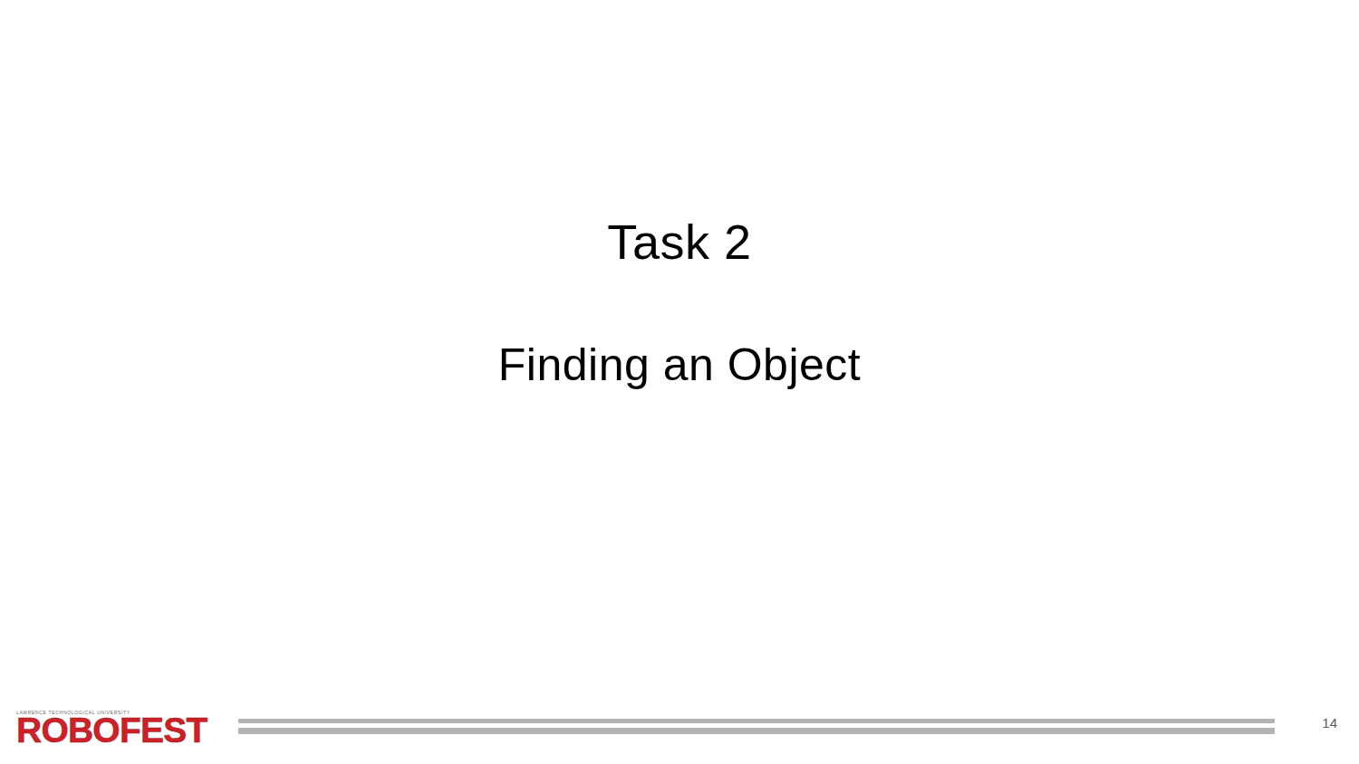Task 2
Finding an Object
LAWRENCE TECHNOLOGICAL UNIVERSITY
ROBOFEST
14